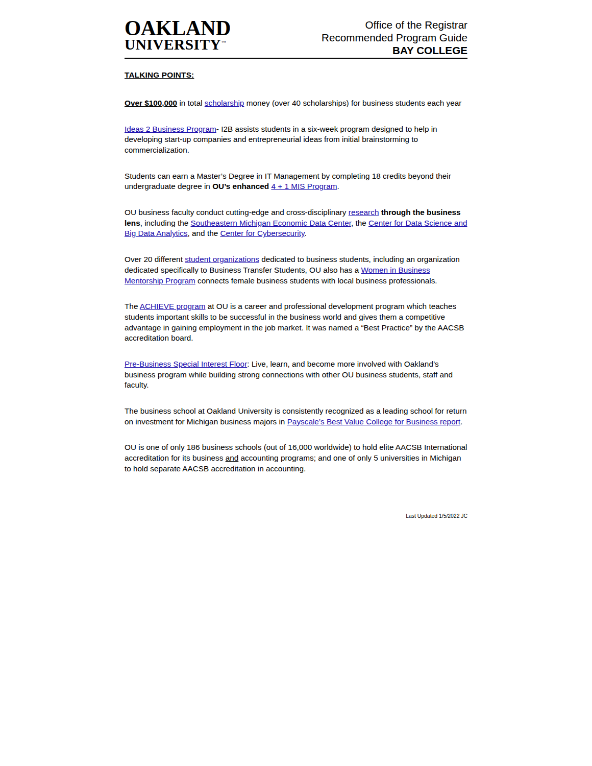OAKLAND UNIVERSITY™
Office of the Registrar
Recommended Program Guide
BAY COLLEGE
TALKING POINTS:
Over $100,000 in total scholarship money (over 40 scholarships) for business students each year
Ideas 2 Business Program- I2B assists students in a six-week program designed to help in developing start-up companies and entrepreneurial ideas from initial brainstorming to commercialization.
Students can earn a Master’s Degree in IT Management by completing 18 credits beyond their undergraduate degree in OU’s enhanced 4 + 1 MIS Program.
OU business faculty conduct cutting-edge and cross-disciplinary research through the business lens, including the Southeastern Michigan Economic Data Center, the Center for Data Science and Big Data Analytics, and the Center for Cybersecurity.
Over 20 different student organizations dedicated to business students, including an organization dedicated specifically to Business Transfer Students, OU also has a Women in Business Mentorship Program connects female business students with local business professionals.
The ACHIEVE program at OU is a career and professional development program which teaches students important skills to be successful in the business world and gives them a competitive advantage in gaining employment in the job market. It was named a “Best Practice” by the AACSB accreditation board.
Pre-Business Special Interest Floor: Live, learn, and become more involved with Oakland’s business program while building strong connections with other OU business students, staff and faculty.
The business school at Oakland University is consistently recognized as a leading school for return on investment for Michigan business majors in Payscale’s Best Value College for Business report.
OU is one of only 186 business schools (out of 16,000 worldwide) to hold elite AACSB International accreditation for its business and accounting programs; and one of only 5 universities in Michigan to hold separate AACSB accreditation in accounting.
Last Updated 1/5/2022 JC